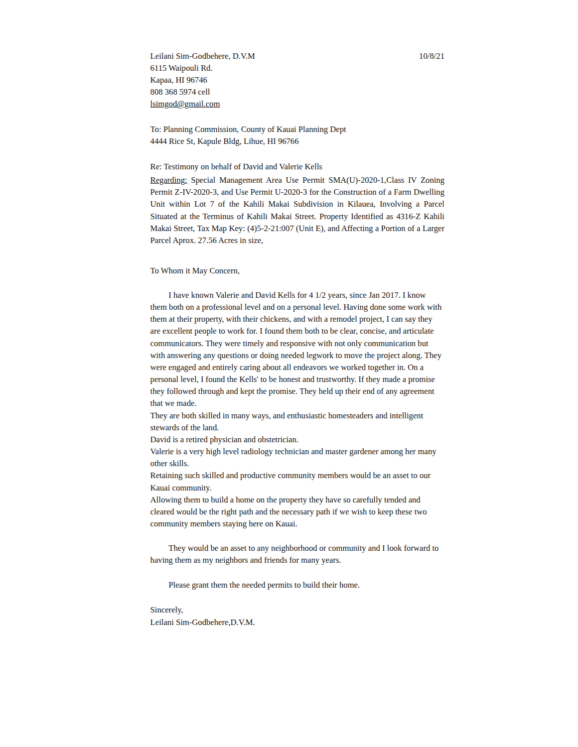Leilani Sim-Godbehere, D.V.M 6115 Waipouli Rd. Kapaa, HI 96746 808 368 5974 cell lsimgod@gmail.com
10/8/21
To: Planning Commission, County of Kauai Planning Dept 4444 Rice St, Kapule Bldg, Lihue, HI 96766
Re: Testimony on behalf of David and Valerie Kells
Regarding: Special Management Area Use Permit SMA(U)-2020-1,Class IV Zoning Permit Z-IV-2020-3, and Use Permit U-2020-3 for the Construction of a Farm Dwelling Unit within Lot 7 of the Kahili Makai Subdivision in Kilauea, Involving a Parcel Situated at the Terminus of Kahili Makai Street. Property Identified as 4316-Z Kahili Makai Street, Tax Map Key: (4)5-2-21:007 (Unit E), and Affecting a Portion of a Larger Parcel Aprox. 27.56 Acres in size,
To Whom it May Concern,
I have known Valerie and David Kells for 4 1/2 years, since Jan 2017. I know them both on a professional level and on a personal level. Having done some work with them at their property, with their chickens, and with a remodel project, I can say they are excellent people to work for. I found them both to be clear, concise, and articulate communicators. They were timely and responsive with not only communication but with answering any questions or doing needed legwork to move the project along. They were engaged and entirely caring about all endeavors we worked together in. On a personal level, I found the Kells' to be honest and trustworthy. If they made a promise they followed through and kept the promise. They held up their end of any agreement that we made.
They are both skilled in many ways, and enthusiastic homesteaders and intelligent stewards of the land.
David is a retired physician and obstetrician.
Valerie is a very high level radiology technician and master gardener among her many other skills.
Retaining such skilled and productive community members would be an asset to our Kauai community.
Allowing them to build a home on the property they have so carefully tended and cleared would be the right path and the necessary path if we wish to keep these two community members staying here on Kauai.
They would be an asset to any neighborhood or community and I look forward to having them as my neighbors and friends for many years.
Please grant them the needed permits to build their home.
Sincerely, Leilani Sim-Godbehere,D.V.M.